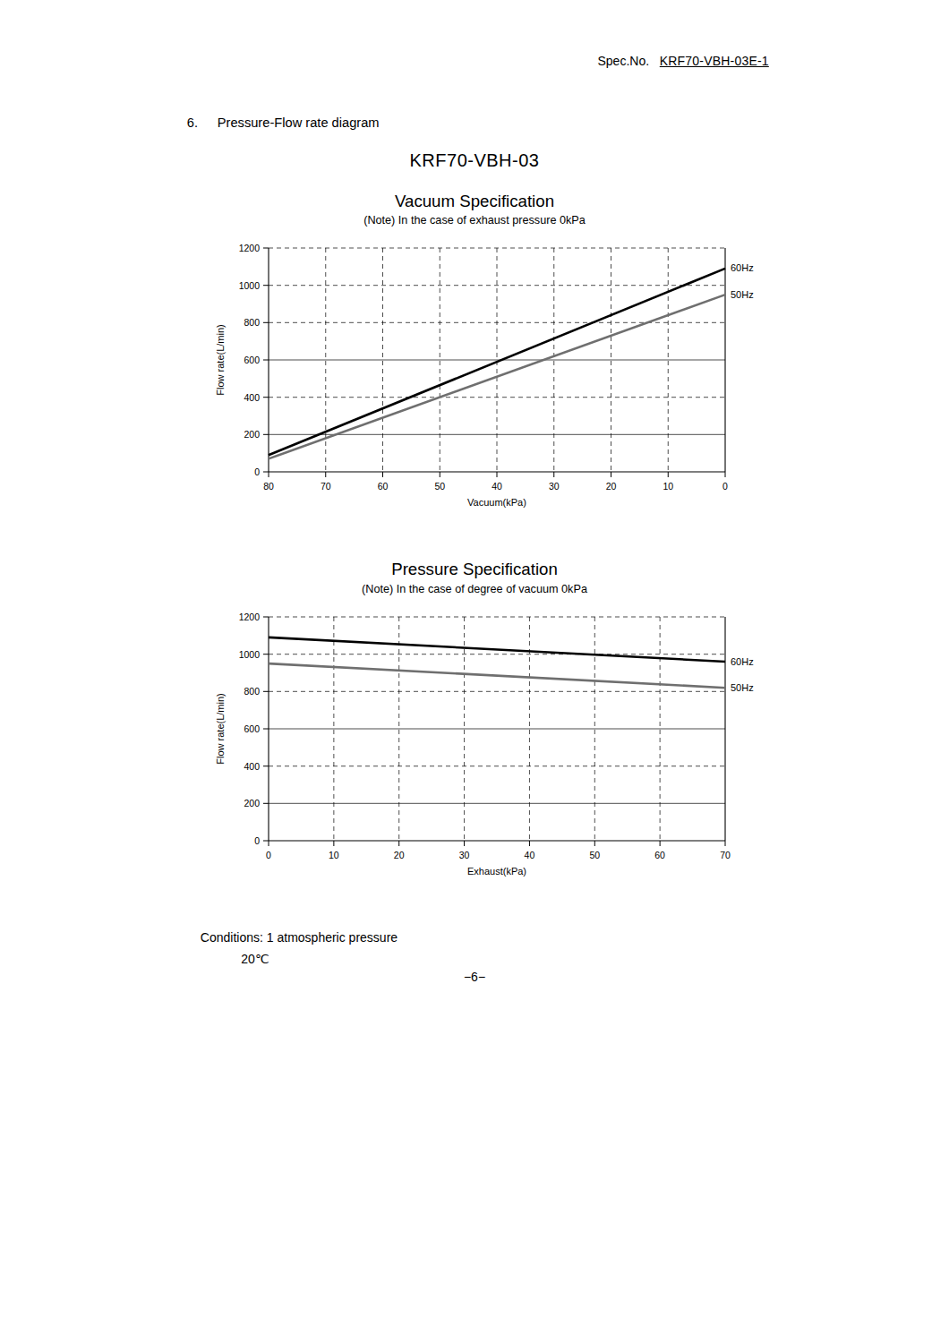Spec.No. KRF70-VBH-03E-1
6. Pressure-Flow rate diagram
KRF70-VBH-03
Vacuum Specification
(Note) In the case of exhaust pressure 0kPa
1200 1000 800 600 400 200 0 80 70 60 50 40 30 20 10 0 Vacuum(kPa) Flow rate(L/min) 60Hz 50Hz
Pressure Specification
(Note) In the case of degree of vacuum 0kPa
1200 1000 800 600 400 200 0 0 10 20 30 40 50 60 70 Exhaust(kPa) Flow rate(L/min) 60Hz 50Hz
Conditions: 1 atmospheric pressure
20℃
−6−